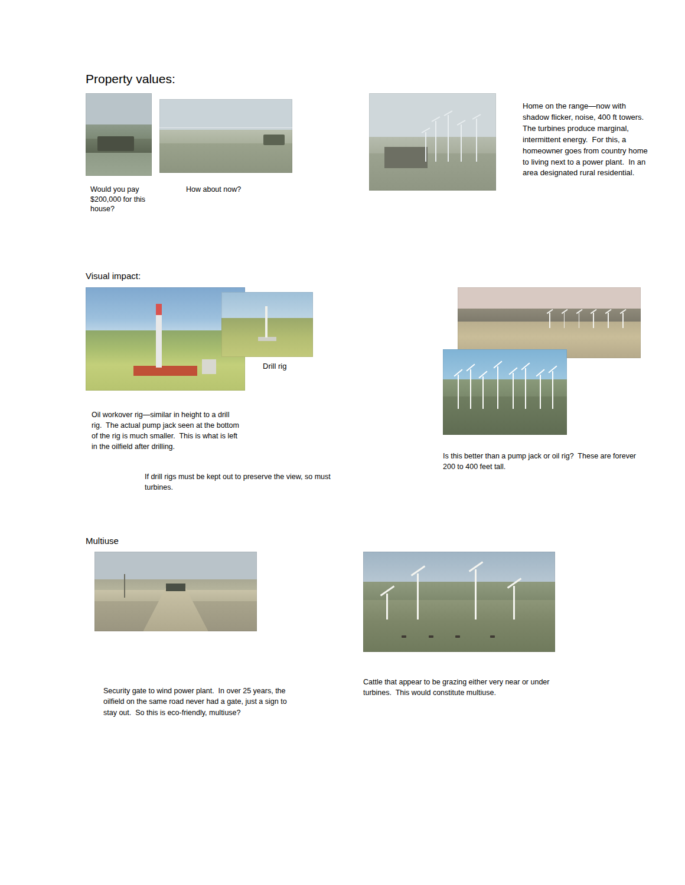Property values:
Would you pay $200,000 for this house?
How about now?
Home on the range—now with shadow flicker, noise, 400 ft towers. The turbines produce marginal, intermittent energy. For this, a homeowner goes from country home to living next to a power plant. In an area designated rural residential.
Visual impact:
Drill rig
Oil workover rig—similar in height to a drill rig. The actual pump jack seen at the bottom of the rig is much smaller. This is what is left in the oilfield after drilling.
If drill rigs must be kept out to preserve the view, so must turbines.
Is this better than a pump jack or oil rig? These are forever 200 to 400 feet tall.
Multiuse
Security gate to wind power plant. In over 25 years, the oilfield on the same road never had a gate, just a sign to stay out. So this is eco-friendly, multiuse?
Cattle that appear to be grazing either very near or under turbines. This would constitute multiuse.